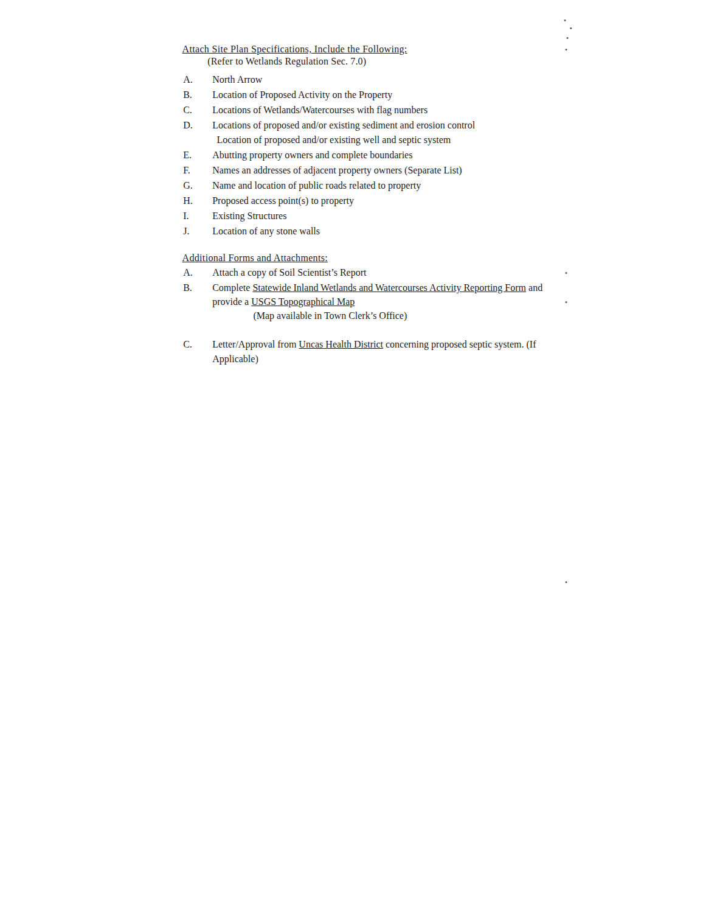• • • • • • •
Attach Site Plan Specifications, Include the Following:
(Refer to Wetlands Regulation Sec. 7.0)
A. North Arrow
B. Location of Proposed Activity on the Property
C. Locations of Wetlands/Watercourses with flag numbers
D. Locations of proposed and/or existing sediment and erosion controlLocation of proposed and/or existing well and septic system
E. Abutting property owners and complete boundaries
F. Names an addresses of adjacent property owners (Separate List)
G. Name and location of public roads related to property
H. Proposed access point(s) to property
I. Existing Structures
J. Location of any stone walls
Additional Forms and Attachments:
A. Attach a copy of Soil Scientist’s Report
B. Complete Statewide Inland Wetlands and Watercourses Activity Reporting Form and provide a USGS Topographical Map(Map available in Town Clerk’s Office)
C. Letter/Approval from Uncas Health District concerning proposed septic system. (If Applicable)